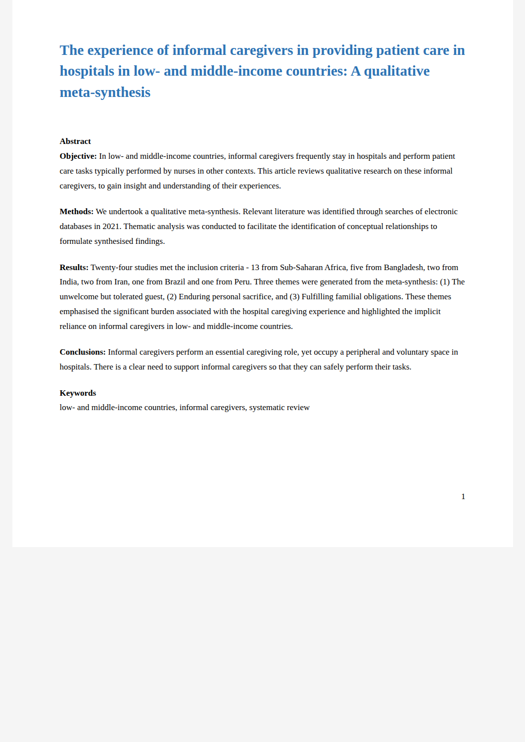The experience of informal caregivers in providing patient care in hospitals in low- and middle-income countries: A qualitative meta-synthesis
Abstract
Objective: In low- and middle-income countries, informal caregivers frequently stay in hospitals and perform patient care tasks typically performed by nurses in other contexts. This article reviews qualitative research on these informal caregivers, to gain insight and understanding of their experiences.
Methods: We undertook a qualitative meta-synthesis. Relevant literature was identified through searches of electronic databases in 2021. Thematic analysis was conducted to facilitate the identification of conceptual relationships to formulate synthesised findings.
Results: Twenty-four studies met the inclusion criteria - 13 from Sub-Saharan Africa, five from Bangladesh, two from India, two from Iran, one from Brazil and one from Peru. Three themes were generated from the meta-synthesis: (1) The unwelcome but tolerated guest, (2) Enduring personal sacrifice, and (3) Fulfilling familial obligations. These themes emphasised the significant burden associated with the hospital caregiving experience and highlighted the implicit reliance on informal caregivers in low- and middle-income countries.
Conclusions: Informal caregivers perform an essential caregiving role, yet occupy a peripheral and voluntary space in hospitals. There is a clear need to support informal caregivers so that they can safely perform their tasks.
Keywords
low- and middle-income countries, informal caregivers, systematic review
1